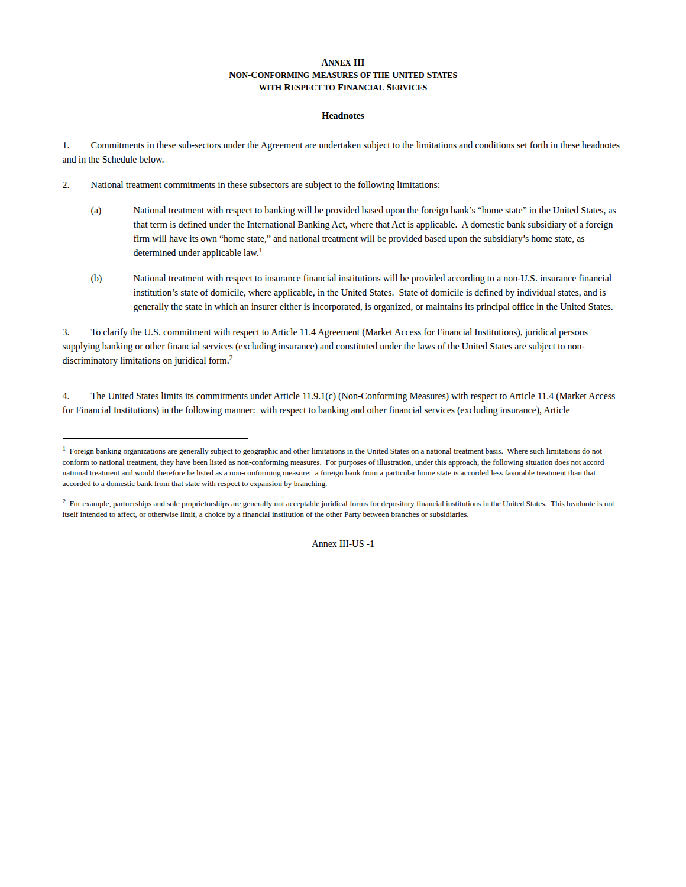ANNEX III NON-CONFORMING MEASURES OF THE UNITED STATES WITH RESPECT TO FINANCIAL SERVICES
Headnotes
1. Commitments in these sub-sectors under the Agreement are undertaken subject to the limitations and conditions set forth in these headnotes and in the Schedule below.
2. National treatment commitments in these subsectors are subject to the following limitations:
(a) National treatment with respect to banking will be provided based upon the foreign bank’s “home state” in the United States, as that term is defined under the International Banking Act, where that Act is applicable. A domestic bank subsidiary of a foreign firm will have its own “home state,” and national treatment will be provided based upon the subsidiary’s home state, as determined under applicable law.1
(b) National treatment with respect to insurance financial institutions will be provided according to a non-U.S. insurance financial institution’s state of domicile, where applicable, in the United States. State of domicile is defined by individual states, and is generally the state in which an insurer either is incorporated, is organized, or maintains its principal office in the United States.
3. To clarify the U.S. commitment with respect to Article 11.4 Agreement (Market Access for Financial Institutions), juridical persons supplying banking or other financial services (excluding insurance) and constituted under the laws of the United States are subject to non-discriminatory limitations on juridical form.2
4. The United States limits its commitments under Article 11.9.1(c) (Non-Conforming Measures) with respect to Article 11.4 (Market Access for Financial Institutions) in the following manner: with respect to banking and other financial services (excluding insurance), Article
1 Foreign banking organizations are generally subject to geographic and other limitations in the United States on a national treatment basis. Where such limitations do not conform to national treatment, they have been listed as non-conforming measures. For purposes of illustration, under this approach, the following situation does not accord national treatment and would therefore be listed as a non-conforming measure: a foreign bank from a particular home state is accorded less favorable treatment than that accorded to a domestic bank from that state with respect to expansion by branching.
2 For example, partnerships and sole proprietorships are generally not acceptable juridical forms for depository financial institutions in the United States. This headnote is not itself intended to affect, or otherwise limit, a choice by a financial institution of the other Party between branches or subsidiaries.
Annex III-US -1